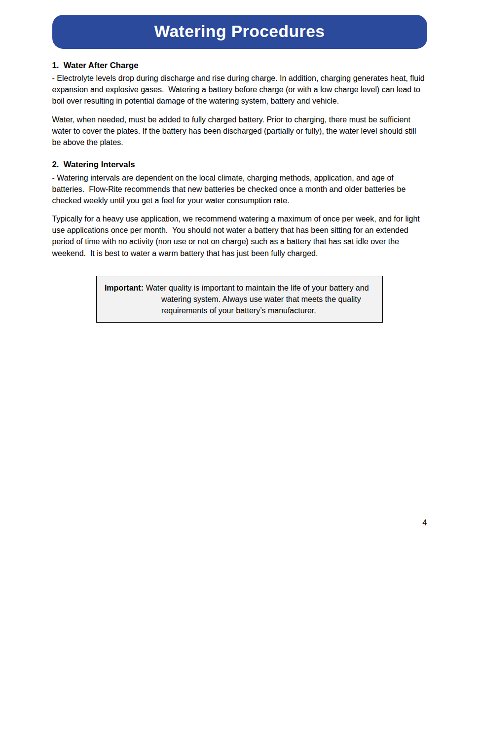Watering Procedures
1. Water After Charge
- Electrolyte levels drop during discharge and rise during charge. In addition, charging generates heat, fluid expansion and explosive gases. Watering a battery before charge (or with a low charge level) can lead to boil over resulting in potential damage of the watering system, battery and vehicle.
Water, when needed, must be added to fully charged battery. Prior to charging, there must be sufficient water to cover the plates. If the battery has been discharged (partially or fully), the water level should still be above the plates.
2. Watering Intervals
- Watering intervals are dependent on the local climate, charging methods, application, and age of batteries. Flow-Rite recommends that new batteries be checked once a month and older batteries be checked weekly until you get a feel for your water consumption rate.
Typically for a heavy use application, we recommend watering a maximum of once per week, and for light use applications once per month. You should not water a battery that has been sitting for an extended period of time with no activity (non use or not on charge) such as a battery that has sat idle over the weekend. It is best to water a warm battery that has just been fully charged.
Important: Water quality is important to maintain the life of your battery and watering system. Always use water that meets the quality requirements of your battery’s manufacturer.
4